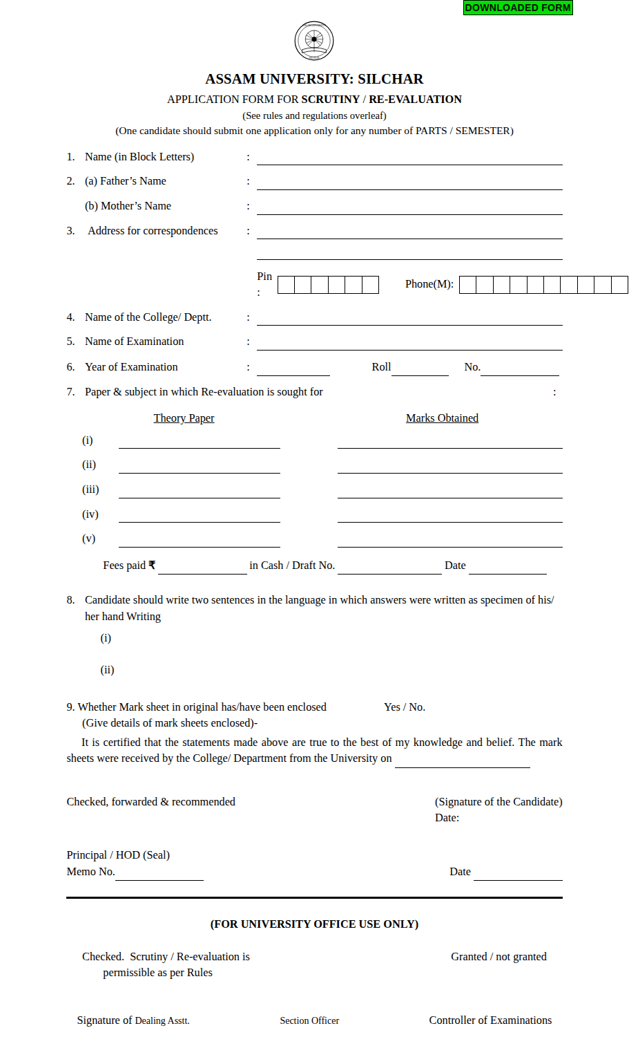DOWNLOADED FORM
ASSAM UNIVERSITY SILCHAR
ASSAM UNIVERSITY: SILCHAR
APPLICATION FORM FOR SCRUTINY / RE-EVALUATION
(See rules and regulations overleaf)
(One candidate should submit one application only for any number of PARTS / SEMESTER)
1.
Name (in Block Letters)
:
2.
(a) Father’s Name
:
(b) Mother’s Name
:
3.
Address for correspondences
:
Pin : Phone(M):
4.
Name of the College/ Deptt.
:
5.
Name of Examination
:
6.
Year of Examination
:
Roll No.
7.
Paper & subject in which Re-evaluation is sought for
:
Theory Paper
Marks Obtained
(i)
(ii)
(iii)
(iv)
(v)
Fees paid ₹ in Cash / Draft No. Date
8.
Candidate should write two sentences in the language in which answers were written as specimen of his/ her hand Writing
(i)
(ii)
9. Whether Mark sheet in original has/have been enclosed
Yes / No.
(Give details of mark sheets enclosed)-
It is certified that the statements made above are true to the best of my knowledge and belief. The mark sheets were received by the College/ Department from the University on
Checked, forwarded & recommended
(Signature of the Candidate)
Date:
Principal / HOD (Seal)
Memo No.
Date
(FOR UNIVERSITY OFFICE USE ONLY)
Checked. Scrutiny / Re-evaluation is
permissible as per Rules
Granted / not granted
Signature of Dealing Asstt.
Section Officer
Controller of Examinations